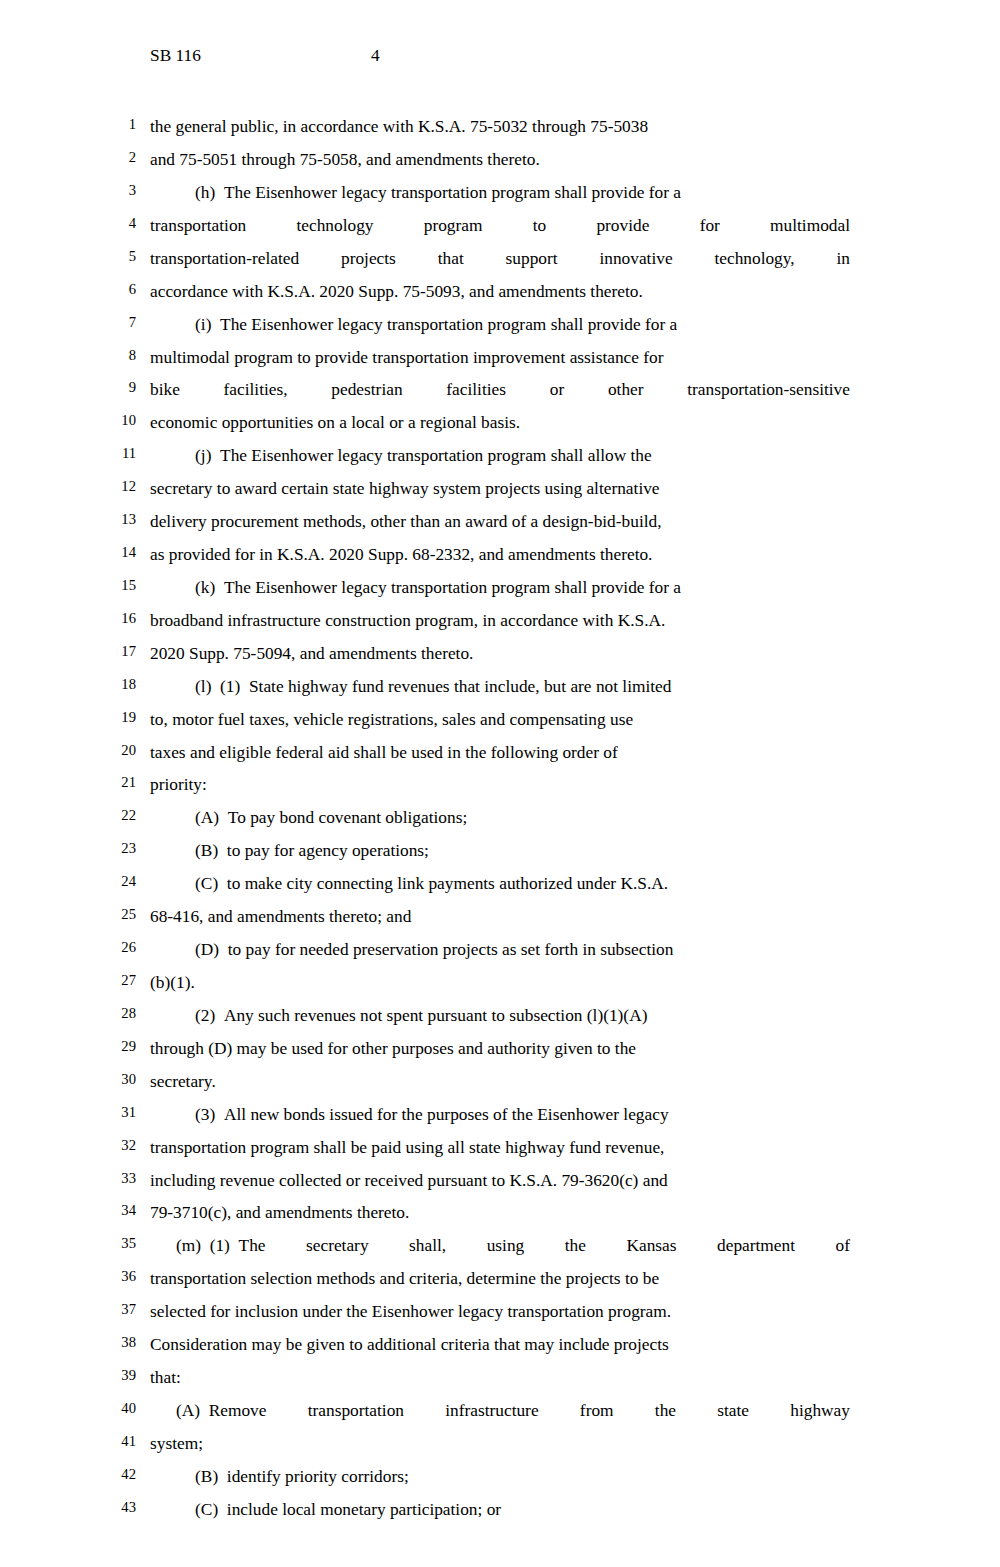SB 116 4
the general public, in accordance with K.S.A. 75-5032 through 75-5038
and 75-5051 through 75-5058, and amendments thereto.
(h) The Eisenhower legacy transportation program shall provide for a
transportation technology program to provide for multimodal
transportation-related projects that support innovative technology, in
accordance with K.S.A. 2020 Supp. 75-5093, and amendments thereto.
(i) The Eisenhower legacy transportation program shall provide for a
multimodal program to provide transportation improvement assistance for
bike facilities, pedestrian facilities or other transportation-sensitive
economic opportunities on a local or a regional basis.
(j) The Eisenhower legacy transportation program shall allow the
secretary to award certain state highway system projects using alternative
delivery procurement methods, other than an award of a design-bid-build,
as provided for in K.S.A. 2020 Supp. 68-2332, and amendments thereto.
(k) The Eisenhower legacy transportation program shall provide for a
broadband infrastructure construction program, in accordance with K.S.A.
2020 Supp. 75-5094, and amendments thereto.
(l) (1) State highway fund revenues that include, but are not limited
to, motor fuel taxes, vehicle registrations, sales and compensating use
taxes and eligible federal aid shall be used in the following order of
priority:
(A) To pay bond covenant obligations;
(B) to pay for agency operations;
(C) to make city connecting link payments authorized under K.S.A.
68-416, and amendments thereto; and
(D) to pay for needed preservation projects as set forth in subsection
(b)(1).
(2) Any such revenues not spent pursuant to subsection (l)(1)(A)
through (D) may be used for other purposes and authority given to the
secretary.
(3) All new bonds issued for the purposes of the Eisenhower legacy
transportation program shall be paid using all state highway fund revenue,
including revenue collected or received pursuant to K.S.A. 79-3620(c) and
79-3710(c), and amendments thereto.
(m) (1) The secretary shall, using the Kansas department of
transportation selection methods and criteria, determine the projects to be
selected for inclusion under the Eisenhower legacy transportation program.
Consideration may be given to additional criteria that may include projects
that:
(A) Remove transportation infrastructure from the state highway
system;
(B) identify priority corridors;
(C) include local monetary participation; or